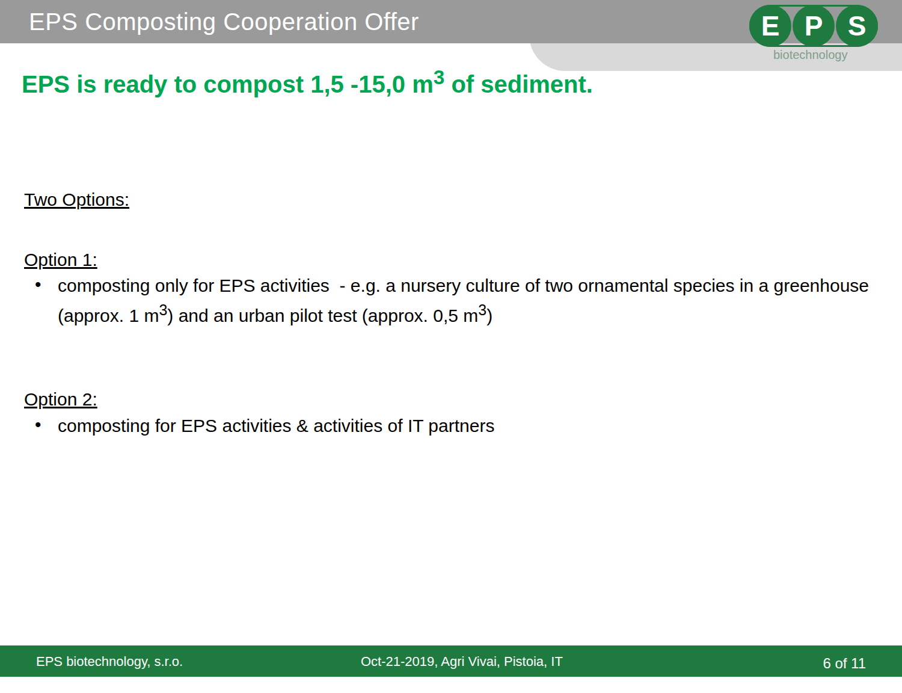EPS Composting Cooperation Offer
E
P
S
biotechnology
EPS is ready to compost 1,5 -15,0 m3 of sediment.
Two Options:
Option 1:
composting only for EPS activities - e.g. a nursery culture of two ornamental species in a greenhouse (approx. 1 m3) and an urban pilot test (approx. 0,5 m3)
Option 2:
composting for EPS activities & activities of IT partners
EPS biotechnology, s.r.o.
Oct-21-2019, Agri Vivai, Pistoia, IT
6 of 11